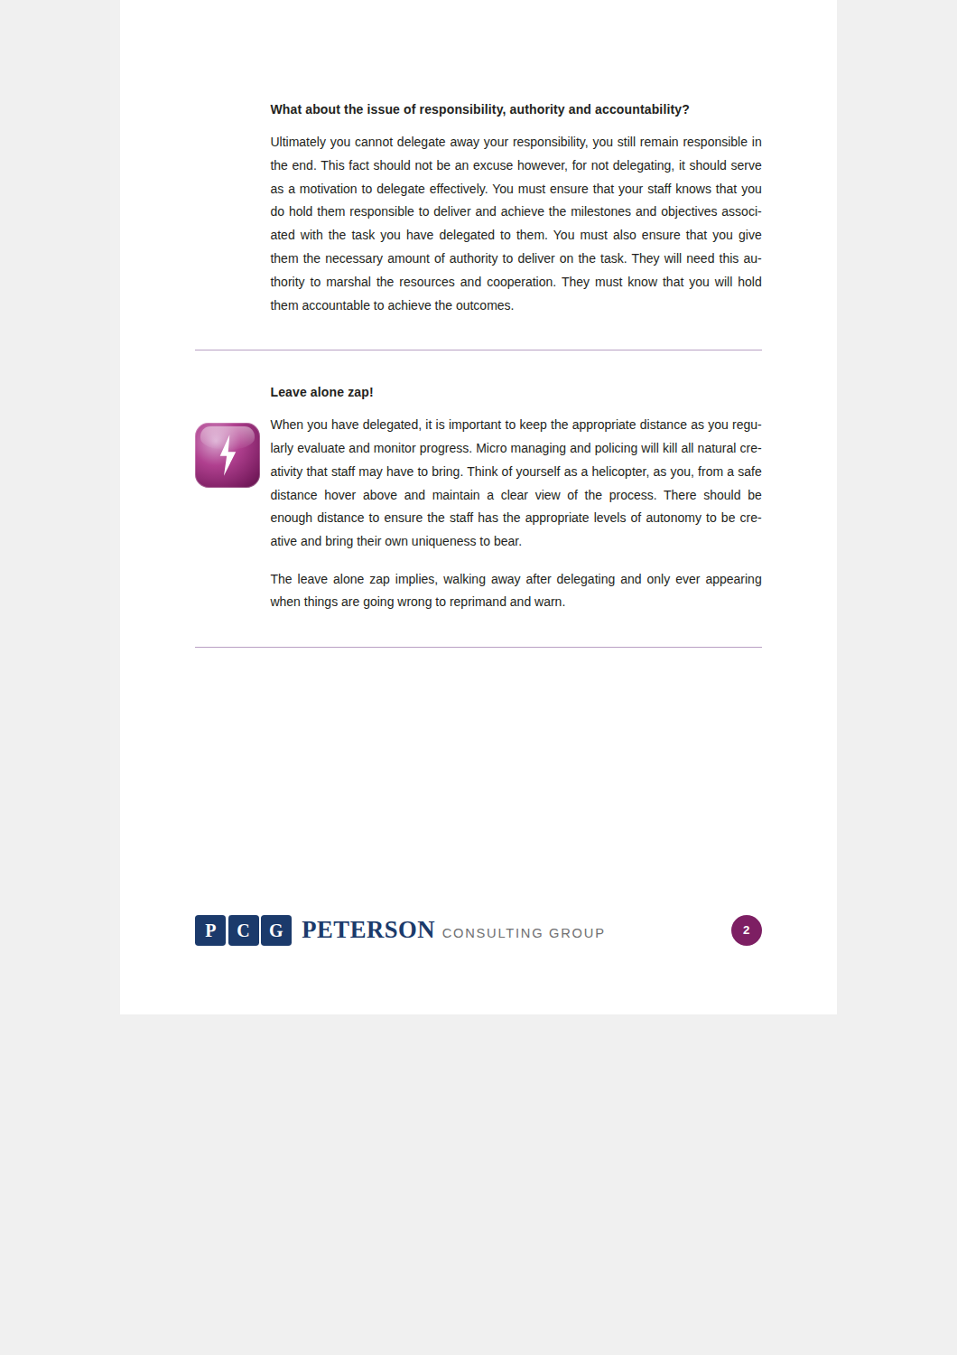What about the issue of responsibility, authority and accountability?
Ultimately you cannot delegate away your responsibility, you still remain responsible in the end. This fact should not be an excuse however, for not delegating, it should serve as a motivation to delegate effectively. You must ensure that your staff knows that you do hold them responsible to deliver and achieve the milestones and objectives associated with the task you have delegated to them. You must also ensure that you give them the necessary amount of authority to deliver on the task. They will need this authority to marshal the resources and cooperation. They must know that you will hold them accountable to achieve the outcomes.
Leave alone zap!
When you have delegated, it is important to keep the appropriate distance as you regularly evaluate and monitor progress. Micro managing and policing will kill all natural creativity that staff may have to bring. Think of yourself as a helicopter, as you, from a safe distance hover above and maintain a clear view of the process. There should be enough distance to ensure the staff has the appropriate levels of autonomy to be creative and bring their own uniqueness to bear.
The leave alone zap implies, walking away after delegating and only ever appearing when things are going wrong to reprimand and warn.
P C G
PETERSON CONSULTING GROUP
2